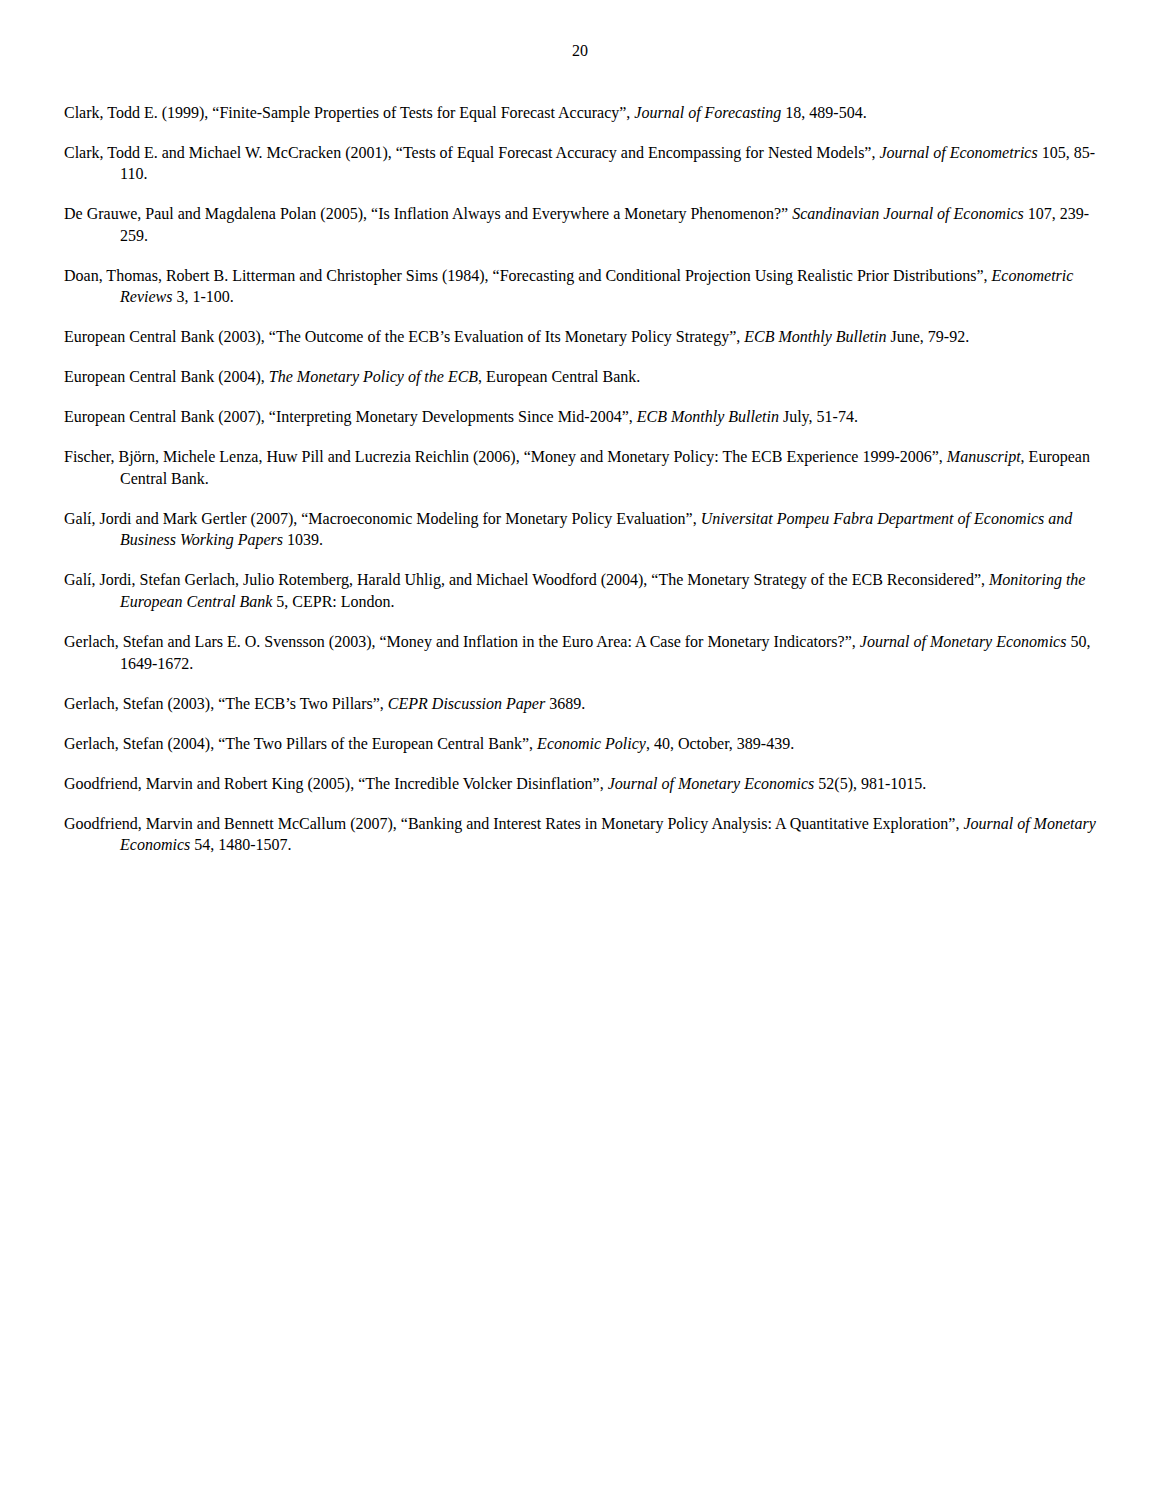20
Clark, Todd E. (1999), “Finite-Sample Properties of Tests for Equal Forecast Accuracy”, Journal of Forecasting 18, 489-504.
Clark, Todd E. and Michael W. McCracken (2001), “Tests of Equal Forecast Accuracy and Encompassing for Nested Models”, Journal of Econometrics 105, 85-110.
De Grauwe, Paul and Magdalena Polan (2005), “Is Inflation Always and Everywhere a Monetary Phenomenon?” Scandinavian Journal of Economics 107, 239-259.
Doan, Thomas, Robert B. Litterman and Christopher Sims (1984), “Forecasting and Conditional Projection Using Realistic Prior Distributions”, Econometric Reviews 3, 1-100.
European Central Bank (2003), “The Outcome of the ECB’s Evaluation of Its Monetary Policy Strategy”, ECB Monthly Bulletin June, 79-92.
European Central Bank (2004), The Monetary Policy of the ECB, European Central Bank.
European Central Bank (2007), “Interpreting Monetary Developments Since Mid-2004”, ECB Monthly Bulletin July, 51-74.
Fischer, Björn, Michele Lenza, Huw Pill and Lucrezia Reichlin (2006), “Money and Monetary Policy: The ECB Experience 1999-2006”, Manuscript, European Central Bank.
Galí, Jordi and Mark Gertler (2007), “Macroeconomic Modeling for Monetary Policy Evaluation”, Universitat Pompeu Fabra Department of Economics and Business Working Papers 1039.
Galí, Jordi, Stefan Gerlach, Julio Rotemberg, Harald Uhlig, and Michael Woodford (2004), “The Monetary Strategy of the ECB Reconsidered”, Monitoring the European Central Bank 5, CEPR: London.
Gerlach, Stefan and Lars E. O. Svensson (2003), “Money and Inflation in the Euro Area: A Case for Monetary Indicators?”, Journal of Monetary Economics 50, 1649-1672.
Gerlach, Stefan (2003), “The ECB’s Two Pillars”, CEPR Discussion Paper 3689.
Gerlach, Stefan (2004), “The Two Pillars of the European Central Bank”, Economic Policy, 40, October, 389-439.
Goodfriend, Marvin and Robert King (2005), “The Incredible Volcker Disinflation”, Journal of Monetary Economics 52(5), 981-1015.
Goodfriend, Marvin and Bennett McCallum (2007), “Banking and Interest Rates in Monetary Policy Analysis: A Quantitative Exploration”, Journal of Monetary Economics 54, 1480-1507.